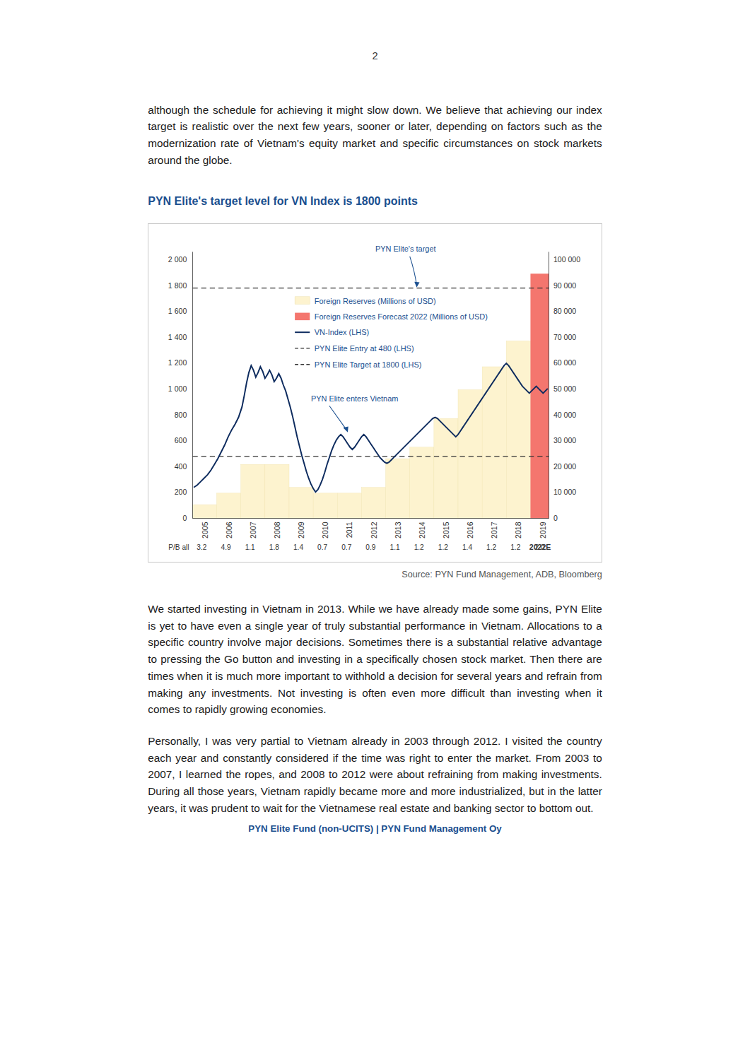2
although the schedule for achieving it might slow down. We believe that achieving our index target is realistic over the next few years, sooner or later, depending on factors such as the modernization rate of Vietnam's equity market and specific circumstances on stock markets around the globe.
PYN Elite's target level for VN Index is 1800 points
2 000 1 800 1 600 1 400 1 200 1 000 800 600 400 200 0 100 000 90 000 80 000 70 000 60 000 50 000 40 000 30 000 20 000 10 000 0 Foreign Reserves (Millions of USD) Foreign Reserves Forecast 2022 (Millions of USD) VN-Index (LHS) PYN Elite Entry at 480 (LHS) PYN Elite Target at 1800 (LHS) PYN Elite's target PYN Elite enters Vietnam 2005 2006 2007 2008 2009 2010 2011 2012 2013 2014 2015 2016 2017 2018 2019 2022E P/B all 3.2 4.9 1.1 1.8 1.4 0.7 0.7 0.9 1.1 1.2 1.2 1.4 1.2 1.2 2.0
Source: PYN Fund Management, ADB, Bloomberg
We started investing in Vietnam in 2013. While we have already made some gains, PYN Elite is yet to have even a single year of truly substantial performance in Vietnam. Allocations to a specific country involve major decisions. Sometimes there is a substantial relative advantage to pressing the Go button and investing in a specifically chosen stock market. Then there are times when it is much more important to withhold a decision for several years and refrain from making any investments. Not investing is often even more difficult than investing when it comes to rapidly growing economies.
Personally, I was very partial to Vietnam already in 2003 through 2012. I visited the country each year and constantly considered if the time was right to enter the market. From 2003 to 2007, I learned the ropes, and 2008 to 2012 were about refraining from making investments. During all those years, Vietnam rapidly became more and more industrialized, but in the latter years, it was prudent to wait for the Vietnamese real estate and banking sector to bottom out.
PYN Elite Fund (non-UCITS) | PYN Fund Management Oy